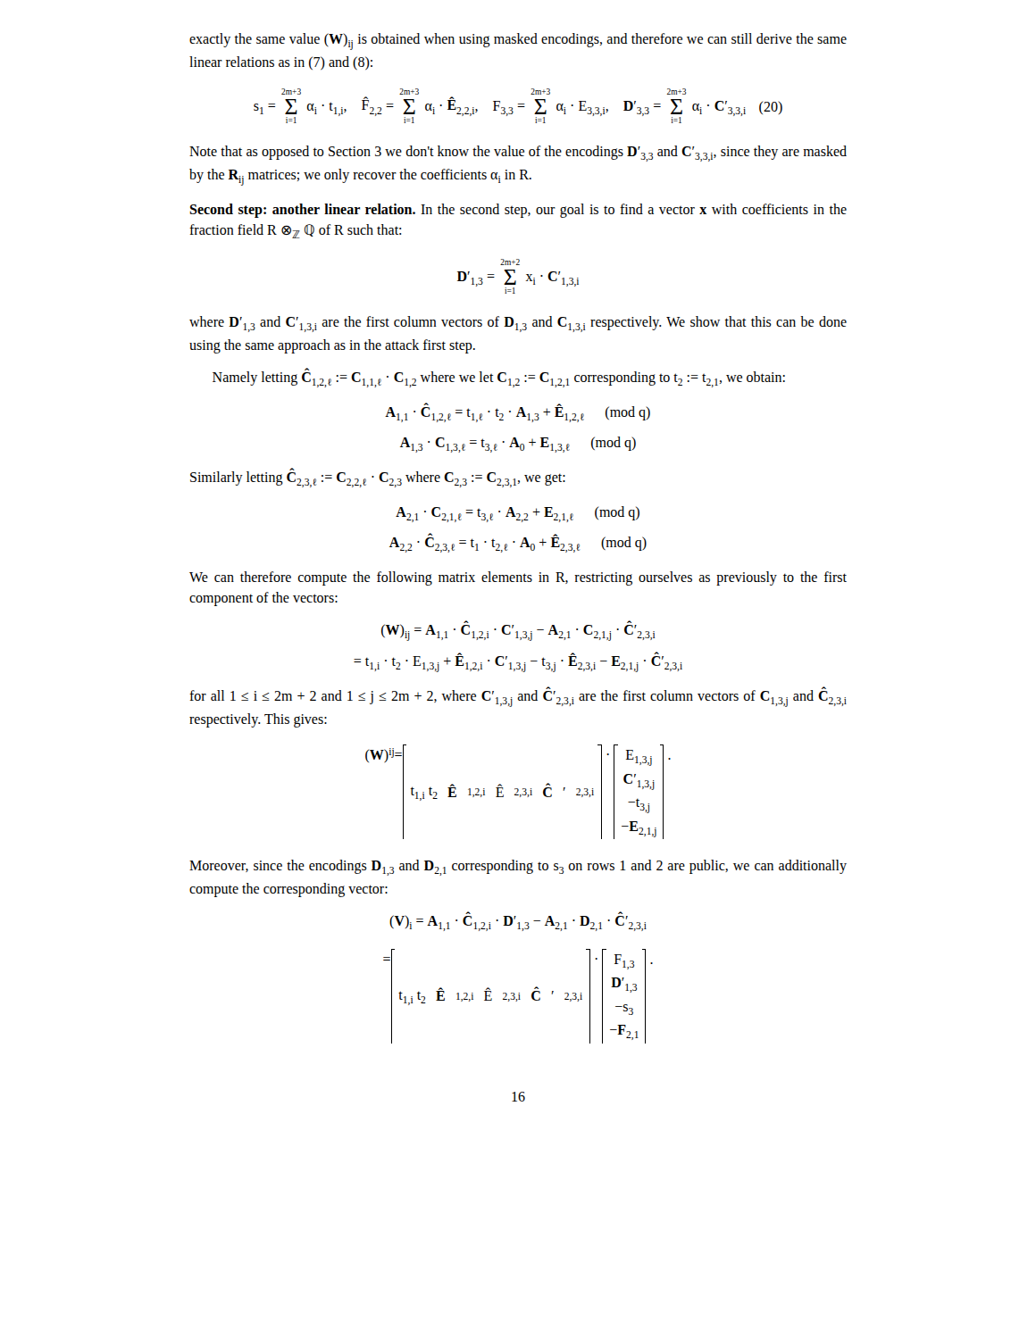exactly the same value (W)ij is obtained when using masked encodings, and therefore we can still derive the same linear relations as in (7) and (8):
s1 = 2m+3 Σi=1 αi · t1,i, F̂2,2 = 2m+3 Σi=1 αi · Ê2,2,i, F3,3 = 2m+3 Σi=1 αi · E3,3,i, D′3,3 = 2m+3 Σi=1 αi · C′3,3,i (20)
Note that as opposed to Section 3 we don't know the value of the encodings D′3,3 and C′3,3,i, since they are masked by the Rij matrices; we only recover the coefficients αi in R.
Second step: another linear relation. In the second step, our goal is to find a vector x with coefficients in the fraction field R ⊗ℤ ℚ of R such that:
D′1,3 = 2m+2 Σi=1 xi · C′1,3,i
where D′1,3 and C′1,3,i are the first column vectors of D1,3 and C1,3,i respectively. We show that this can be done using the same approach as in the attack first step.
Namely letting Ĉ1,2,ℓ := C1,1,ℓ · C1,2 where we let C1,2 := C1,2,1 corresponding to t2 := t2,1, we obtain:
A1,1 · Ĉ1,2,ℓ = t1,ℓ · t2 · A1,3 + Ê1,2,ℓ (mod q)
A1,3 · C1,3,ℓ = t3,ℓ · A0 + E1,3,ℓ (mod q)
Similarly letting Ĉ2,3,ℓ := C2,2,ℓ · C2,3 where C2,3 := C2,3,1, we get:
A2,1 · C2,1,ℓ = t3,ℓ · A2,2 + E2,1,ℓ (mod q)
A2,2 · Ĉ2,3,ℓ = t1 · t2,ℓ · A0 + Ê2,3,ℓ (mod q)
We can therefore compute the following matrix elements in R, restricting ourselves as previously to the first component of the vectors:
(W)ij = A1,1 · Ĉ1,2,i · C′1,3,j − A2,1 · C2,1,j · Ĉ′2,3,i
= t1,i · t2 · E1,3,j + Ê1,2,i · C′1,3,j − t3,j · Ê2,3,i − E2,1,j · Ĉ′2,3,i
for all 1 ≤ i ≤ 2m + 2 and 1 ≤ j ≤ 2m + 2, where C′1,3,j and Ĉ′2,3,i are the first column vectors of C1,3,j and Ĉ2,3,i respectively. This gives:
(W)ij = t1,i t2 Ê1,2,i Ê2,3,i Ĉ′2,3,i · E1,3,j C′1,3,j −t3,j −E2,1,j .
Moreover, since the encodings D1,3 and D2,1 corresponding to s3 on rows 1 and 2 are public, we can additionally compute the corresponding vector:
(V)i = A1,1 · Ĉ1,2,i · D′1,3 − A2,1 · D2,1 · Ĉ′2,3,i
= t1,i t2 Ê1,2,i Ê2,3,i Ĉ′2,3,i · F1,3 D′1,3 −s3 −F2,1 .
16